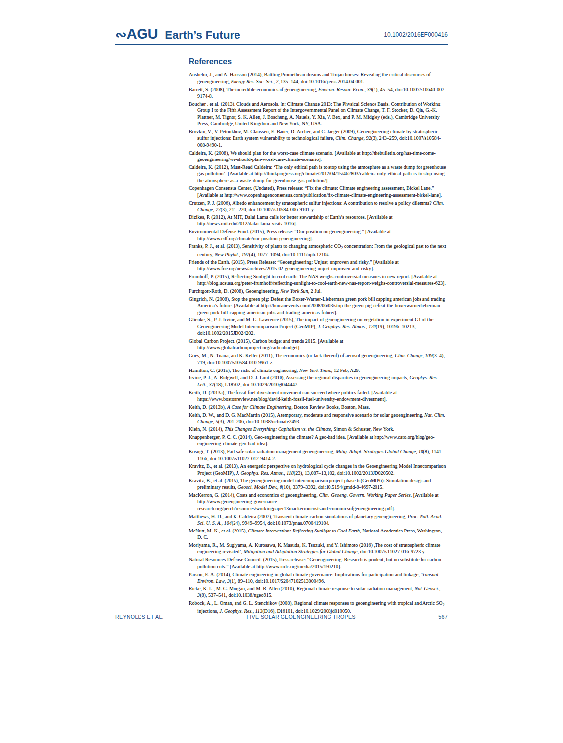∾AGU
Earth’s Future
10.1002/2016EF000416
References
Anshelm, J., and A. Hansson (2014), Battling Promethean dreams and Trojan horses: Revealing the critical discourses of geoengineering, Energy Res. Soc. Sci., 2, 135–144, doi:10.1016/j.erss.2014.04.001.
Barrett, S. (2008), The incredible economics of geoengineering, Environ. Resour. Econ., 39(1), 45–54, doi:10.1007/s10640-007-9174-8.
Boucher , et al. (2013), Clouds and Aerosols. In: Climate Change 2013: The Physical Science Basis. Contribution of Working Group I to the Fifth Assessment Report of the Intergovernmental Panel on Climate Change, T. F. Stocker, D. Qin, G.-K. Plattner, M. Tignor, S. K. Allen, J. Boschung, A. Nauels, Y. Xia, V. Bex, and P. M. Midgley (eds.), Cambridge University Press, Cambridge, United Kingdom and New York, NY, USA.
Brovkin, V., V. Petoukhov, M. Claussen, E. Bauer, D. Archer, and C. Jaeger (2009), Geoengineering climate by stratospheric sulfur injections: Earth system vulnerability to technological failure, Clim. Change, 92(3), 243–259, doi:10.1007/s10584-008-9490-1.
Caldeira, K. (2008), We should plan for the worst-case climate scenario. [Available at http://thebulletin.org/has-time-come-geoengineering/we-should-plan-worst-case-climate-scenario].
Caldeira, K. (2012), Must-Read Caldeira: ‘The only ethical path is to stop using the atmosphere as a waste dump for greenhouse gas pollution’. [Available at http://thinkprogress.org/climate/2012/04/15/462803/caldeira-only-ethical-path-is-to-stop-using-the-atmosphere-as-a-waste-dump-for-greenhouse-gas-pollution/].
Copenhagen Consensus Center. (Undated), Press release: “Fix the climate: Climate engineering assessment, Bickel Lane.” [Available at http://www.copenhagenconsensus.com/publication/fix-climate-climate-engineering-assessment-bickel-lane].
Crutzen, P. J. (2006), Albedo enhancement by stratospheric sulfur injections: A contribution to resolve a policy dilemma? Clim. Change, 77(3), 211–220, doi:10.1007/s10584-006-9101-y.
Dizikes, P. (2012), At MIT, Dalai Lama calls for better stewardship of Earth’s resources. [Available at http://news.mit.edu/2012/dalai-lama-visits-1016].
Environmental Defense Fund. (2015), Press release: “Our position on geoengineering.” [Available at http://www.edf.org/climate/our-position-geoengineering].
Franks, P. J., et al. (2013), Sensitivity of plants to changing atmospheric CO2 concentration: From the geological past to the next century, New Phytol., 197(4), 1077–1094, doi:10.1111/nph.12104.
Friends of the Earth. (2015), Press Release: “Geoengineering: Unjust, unproven and risky.” [Available at http://www.foe.org/news/archives/2015-02-geoengineering-unjust-unproven-and-risky].
Frumhoff, P. (2015), Reflecting Sunlight to cool earth: The NAS weighs controversial measures in new report. [Available at http://blog.ucsusa.org/peter-frumhoff/reflecting-sunlight-to-cool-earth-new-nas-report-weighs-controversial-measures-623].
Furchtgott-Roth, D. (2008), Geoengineering, New York Sun, 2 Jul.
Gingrich, N. (2008), Stop the green pig: Defeat the Boxer-Warner-Lieberman green pork bill capping american jobs and trading America’s future. [Available at http://humanevents.com/2008/06/03/stop-the-green-pig-defeat-the-boxerwarnerlieberman-green-pork-bill-capping-american-jobs-and-trading-americas-future/].
Glienke, S., P. J. Irvine, and M. G. Lawrence (2015), The impact of geoengineering on vegetation in experiment G1 of the Geoengineering Model Intercomparison Project (GeoMIP), J. Geophys. Res. Atmos., 120(19), 10196–10213, doi:10.1002/2015JD024202.
Global Carbon Project. (2015), Carbon budget and trends 2015. [Available at http://www.globalcarbonproject.org/carbonbudget].
Goes, M., N. Tuana, and K. Keller (2011), The economics (or lack thereof) of aerosol geoengineering, Clim. Change, 109(3–4), 719, doi:10.1007/s10584-010-9961-z.
Hamilton, C. (2015), The risks of climate engineering, New York Times, 12 Feb, A29.
Irvine, P. J., A. Ridgwell, and D. J. Lunt (2010), Assessing the regional disparities in geoengineering impacts, Geophys. Res. Lett., 37(18), L18702, doi:10.1029/2010gl044447.
Keith, D. (2013a), The fossil fuel divestment movement can succeed where politics failed. [Available at https://www.bostonreview.net/blog/david-keith-fossil-fuel-university-endowment-divestment].
Keith, D. (2013b), A Case for Climate Engineering, Boston Review Books, Boston, Mass.
Keith, D. W., and D. G. MacMartin (2015), A temporary, moderate and responsive scenario for solar geoengineering, Nat. Clim. Change, 5(3), 201–206, doi:10.1038/nclimate2493.
Klein, N. (2014), This Changes Everything: Capitalism vs. the Climate, Simon & Schuster, New York.
Knappenberger, P. C. C. (2014), Geo-engineering the climate? A geo-bad idea. [Available at http://www.cato.org/blog/geo-engineering-climate-geo-bad-idea].
Kosugi, T. (2013), Fail-safe solar radiation management geoengineering, Mitig. Adapt. Strategies Global Change, 18(8), 1141–1166, doi:10.1007/s11027-012-9414-2.
Kravitz, B., et al. (2013), An energetic perspective on hydrological cycle changes in the Geoengineering Model Intercomparison Project (GeoMIP), J. Geophys. Res. Atmos., 118(23), 13,087–13,102, doi:10.1002/2013JD020502.
Kravitz, B., et al. (2015), The geoengineering model intercomparison project phase 6 (GeoMIP6): Simulation design and preliminary results, Geosci. Model Dev., 8(10), 3379–3392, doi:10.5194/gmdd-8-4697-2015.
MacKerron, G. (2014), Costs and economics of geoengineering, Clim. Geoeng. Govern. Working Paper Series. [Available at http://www.geoengineering-governance-research.org/perch/resources/workingpaper13mackerroncostsandeconomicsofgeoengineering.pdf].
Matthews, H. D., and K. Caldeira (2007), Transient climate-carbon simulations of planetary geoengineering, Proc. Natl. Acad. Sci. U. S. A., 104(24), 9949–9954, doi:10.1073/pnas.0700419104.
McNutt, M. K., et al. (2015), Climate Intervention: Reflecting Sunlight to Cool Earth, National Academies Press, Washington, D. C.
Moriyama, R., M. Sugiyama, A. Kurosawa, K. Masuda, K. Tsuzuki, and Y. Ishimoto (2016) ,The cost of stratospheric climate engineering revisited’, Mitigation and Adaptation Strategies for Global Change, doi:10.1007/s11027-016-9723-y.
Natural Resources Defense Council. (2015), Press release: “Geoengineering: Research is prudent, but no substitute for carbon pollution cuts.” [Available at http://www.nrdc.org/media/2015/150210].
Parson, E. A. (2014), Climate engineering in global climate governance: Implications for participation and linkage, Transnat. Environ. Law, 3(1), 89–110, doi:10.1017/S2047102513000496.
Ricke, K. L., M. G. Morgan, and M. R. Allen (2010), Regional climate response to solar-radiation management, Nat. Geosci., 3(8), 537–541, doi:10.1038/ngeo915.
Robock, A., L. Oman, and G. L. Stenchikov (2008), Regional climate responses to geoengineering with tropical and Arctic SO2 injections, J. Geophys. Res., 113(D16), D16101, doi:10.1029/2008jd010050.
REYNOLDS ET AL.
FIVE SOLAR GEOENGINEERING TROPES
567